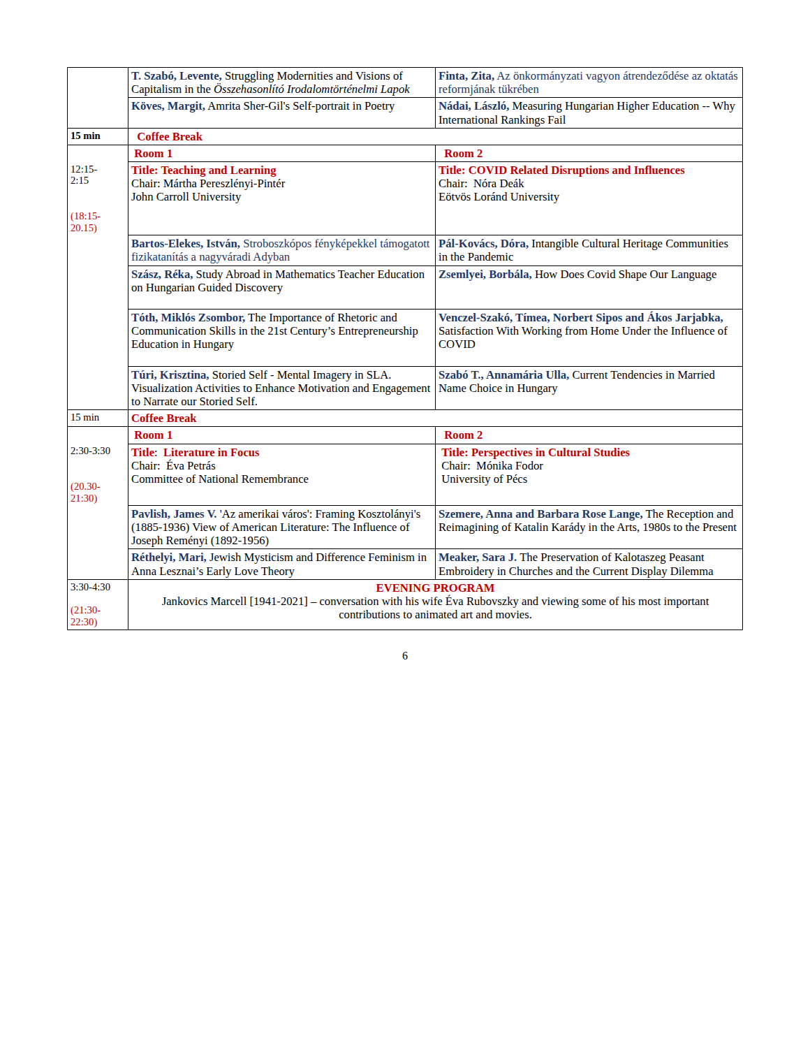| | T. Szabó, Levente, Struggling Modernities and Visions of Capitalism in the Összehasonlító Irodalomtörténelmi Lapok | Finta, Zita, Az önkormányzati vagyon átrendeződése az oktatás reformjának tükrében |
| | Köves, Margit, Amrita Sher-Gil's Self-portrait in Poetry | Nádai, László, Measuring Hungarian Higher Education -- Why International Rankings Fail |
| 15 min | Coffee Break |
| | Room 1 | Room 2 |
| 12:15- 2:15 (18:15- 20.15) | Title: Teaching and Learning Chair: Mártha Pereszlényi-Pintér John Carroll University | Title: COVID Related Disruptions and Influences Chair: Nóra Deák Eötvös Loránd University |
| | Bartos-Elekes, István, Stroboszkópos fényképekkel támogatott fizikatanítás a nagyváradi Adyban | Pál-Kovács, Dóra, Intangible Cultural Heritage Communities in the Pandemic |
| | Szász, Réka, Study Abroad in Mathematics Teacher Education on Hungarian Guided Discovery | Zsemlyei, Borbála, How Does Covid Shape Our Language |
| | Tóth, Miklós Zsombor, The Importance of Rhetoric and Communication Skills in the 21st Century’s Entrepreneurship Education in Hungary | Venczel-Szakó, Tímea, Norbert Sipos and Ákos Jarjabka, Satisfaction With Working from Home Under the Influence of COVID |
| | Túri, Krisztina, Storied Self - Mental Imagery in SLA. Visualization Activities to Enhance Motivation and Engagement to Narrate our Storied Self. | Szabó T., Annamária Ulla, Current Tendencies in Married Name Choice in Hungary |
| 15 min | Coffee Break |
| | Room 1 | Room 2 |
| 2:30-3:30 (20.30- 21:30) | Title : Literature in Focus Chair: Éva Petrás Committee of National Remembrance | Title: Perspectives in Cultural Studies Chair: Mónika Fodor University of Pécs |
| | Pavlish, James V. 'Az amerikai város': Framing Kosztolányi's (1885-1936) View of American Literature: The Influence of Joseph Reményi (1892-1956) | Szemere, Anna and Barbara Rose Lange, The Reception and Reimagining of Katalin Karády in the Arts, 1980s to the Present |
| | Réthelyi, Mari, Jewish Mysticism and Difference Feminism in Anna Lesznai’s Early Love Theory | Meaker, Sara J. The Preservation of Kalotaszeg Peasant Embroidery in Churches and the Current Display Dilemma |
| 3:30-4:30 (21:30- 22:30) | EVENING PROGRAM Jankovics Marcell [1941-2021] – conversation with his wife Éva Rubovszky and viewing some of his most important contributions to animated art and movies. |
6